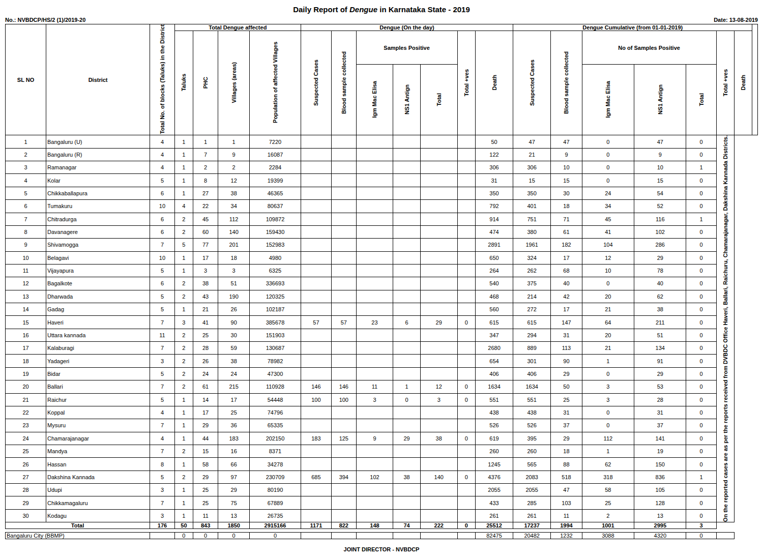Daily Report of Dengue in Karnataka State - 2019
No.: NVBDCP/HS/2 (1)/2019-20 Date: 13-08-2019
| SL NO | District | Total No. of blocks (Taluks) in the District | Total Dengue affected | Dengue (On the day) | Dengue Cumulative (from 01-01-2019) | |
| --- | --- | --- | --- | --- | --- | --- |
| Taluks | PHC | Villages (areas) | Population of affected Villages | Suspected Cases | Blood sample collected | Samples Positive | Total +ves | Death | Suspected Cases | Blood sample collected | No of Samples Positive | Total +ves | Death |
| Igm Mac Elisa | NS1 Antign | Total | Igm Mac Elisa | NS1 Antign | Total |
| 1 | Bangaluru (U) | 4 | 1 | 1 | 1 | 7220 | | | | | | | 50 | 47 | 47 | 0 | 47 | 0 | On the reported cases are as per the reports received from DVBDC Office Haveri, Ballari, Raichuru, Chamarajanagar, Dakshina Kannada Districts. |
| 2 | Bangaluru (R) | 4 | 1 | 7 | 9 | 16087 | | | | | | | 122 | 21 | 9 | 0 | 9 | 0 |
| 3 | Ramanagar | 4 | 1 | 2 | 2 | 2284 | | | | | | | 306 | 306 | 10 | 0 | 10 | 1 |
| 4 | Kolar | 5 | 1 | 8 | 12 | 19399 | | | | | | | 31 | 15 | 15 | 0 | 15 | 0 |
| 5 | Chikkaballapura | 6 | 1 | 27 | 38 | 46365 | | | | | | | 350 | 350 | 30 | 24 | 54 | 0 |
| 6 | Tumakuru | 10 | 4 | 22 | 34 | 80637 | | | | | | | 792 | 401 | 18 | 34 | 52 | 0 |
| 7 | Chitradurga | 6 | 2 | 45 | 112 | 109872 | | | | | | | 914 | 751 | 71 | 45 | 116 | 1 |
| 8 | Davanagere | 6 | 2 | 60 | 140 | 159430 | | | | | | | 474 | 380 | 61 | 41 | 102 | 0 |
| 9 | Shivamogga | 7 | 5 | 77 | 201 | 152983 | | | | | | | 2891 | 1961 | 182 | 104 | 286 | 0 |
| 10 | Belagavi | 10 | 1 | 17 | 18 | 4980 | | | | | | | 650 | 324 | 17 | 12 | 29 | 0 |
| 11 | Vijayapura | 5 | 1 | 3 | 3 | 6325 | | | | | | | 264 | 262 | 68 | 10 | 78 | 0 |
| 12 | Bagalkote | 6 | 2 | 38 | 51 | 336693 | | | | | | | 540 | 375 | 40 | 0 | 40 | 0 |
| 13 | Dharwada | 5 | 2 | 43 | 190 | 120325 | | | | | | | 468 | 214 | 42 | 20 | 62 | 0 |
| 14 | Gadag | 5 | 1 | 21 | 26 | 102187 | | | | | | | 560 | 272 | 17 | 21 | 38 | 0 |
| 15 | Haveri | 7 | 3 | 41 | 90 | 385678 | 57 | 57 | 23 | 6 | 29 | 0 | 615 | 615 | 147 | 64 | 211 | 0 |
| 16 | Uttara kannada | 11 | 2 | 25 | 30 | 151903 | | | | | | | 347 | 294 | 31 | 20 | 51 | 0 |
| 17 | Kalaburagi | 7 | 2 | 28 | 59 | 130687 | | | | | | | 2680 | 889 | 113 | 21 | 134 | 0 |
| 18 | Yadageri | 3 | 2 | 26 | 38 | 78982 | | | | | | | 654 | 301 | 90 | 1 | 91 | 0 |
| 19 | Bidar | 5 | 2 | 24 | 24 | 47300 | | | | | | | 406 | 406 | 29 | 0 | 29 | 0 |
| 20 | Ballari | 7 | 2 | 61 | 215 | 110928 | 146 | 146 | 11 | 1 | 12 | 0 | 1634 | 1634 | 50 | 3 | 53 | 0 |
| 21 | Raichur | 5 | 1 | 14 | 17 | 54448 | 100 | 100 | 3 | 0 | 3 | 0 | 551 | 551 | 25 | 3 | 28 | 0 |
| 22 | Koppal | 4 | 1 | 17 | 25 | 74796 | | | | | | | 438 | 438 | 31 | 0 | 31 | 0 |
| 23 | Mysuru | 7 | 1 | 29 | 36 | 65335 | | | | | | | 526 | 526 | 37 | 0 | 37 | 0 |
| 24 | Chamarajanagar | 4 | 1 | 44 | 183 | 202150 | 183 | 125 | 9 | 29 | 38 | 0 | 619 | 395 | 29 | 112 | 141 | 0 |
| 25 | Mandya | 7 | 2 | 15 | 16 | 8371 | | | | | | | 260 | 260 | 18 | 1 | 19 | 0 |
| 26 | Hassan | 8 | 1 | 58 | 66 | 34278 | | | | | | | 1245 | 565 | 88 | 62 | 150 | 0 |
| 27 | Dakshina Kannada | 5 | 2 | 29 | 97 | 230709 | 685 | 394 | 102 | 38 | 140 | 0 | 4376 | 2083 | 518 | 318 | 836 | 1 |
| 28 | Udupi | 3 | 1 | 25 | 29 | 80190 | | | | | | | 2055 | 2055 | 47 | 58 | 105 | 0 |
| 29 | Chikkamagaluru | 7 | 1 | 25 | 75 | 67889 | | | | | | | 433 | 285 | 103 | 25 | 128 | 0 |
| 30 | Kodagu | 3 | 1 | 11 | 13 | 26735 | | | | | | | 261 | 261 | 11 | 2 | 13 | 0 |
| Total | 176 | 50 | 843 | 1850 | 2915166 | 1171 | 822 | 148 | 74 | 222 | 0 | 25512 | 17237 | 1994 | 1001 | 2995 | 3 |
| Bangaluru City (BBMP) | | 0 | 0 | 0 | 0 | | | | | | | 82475 | 20482 | 1232 | 3088 | 4320 | 0 | |
JOINT DIRECTOR - NVBDCP